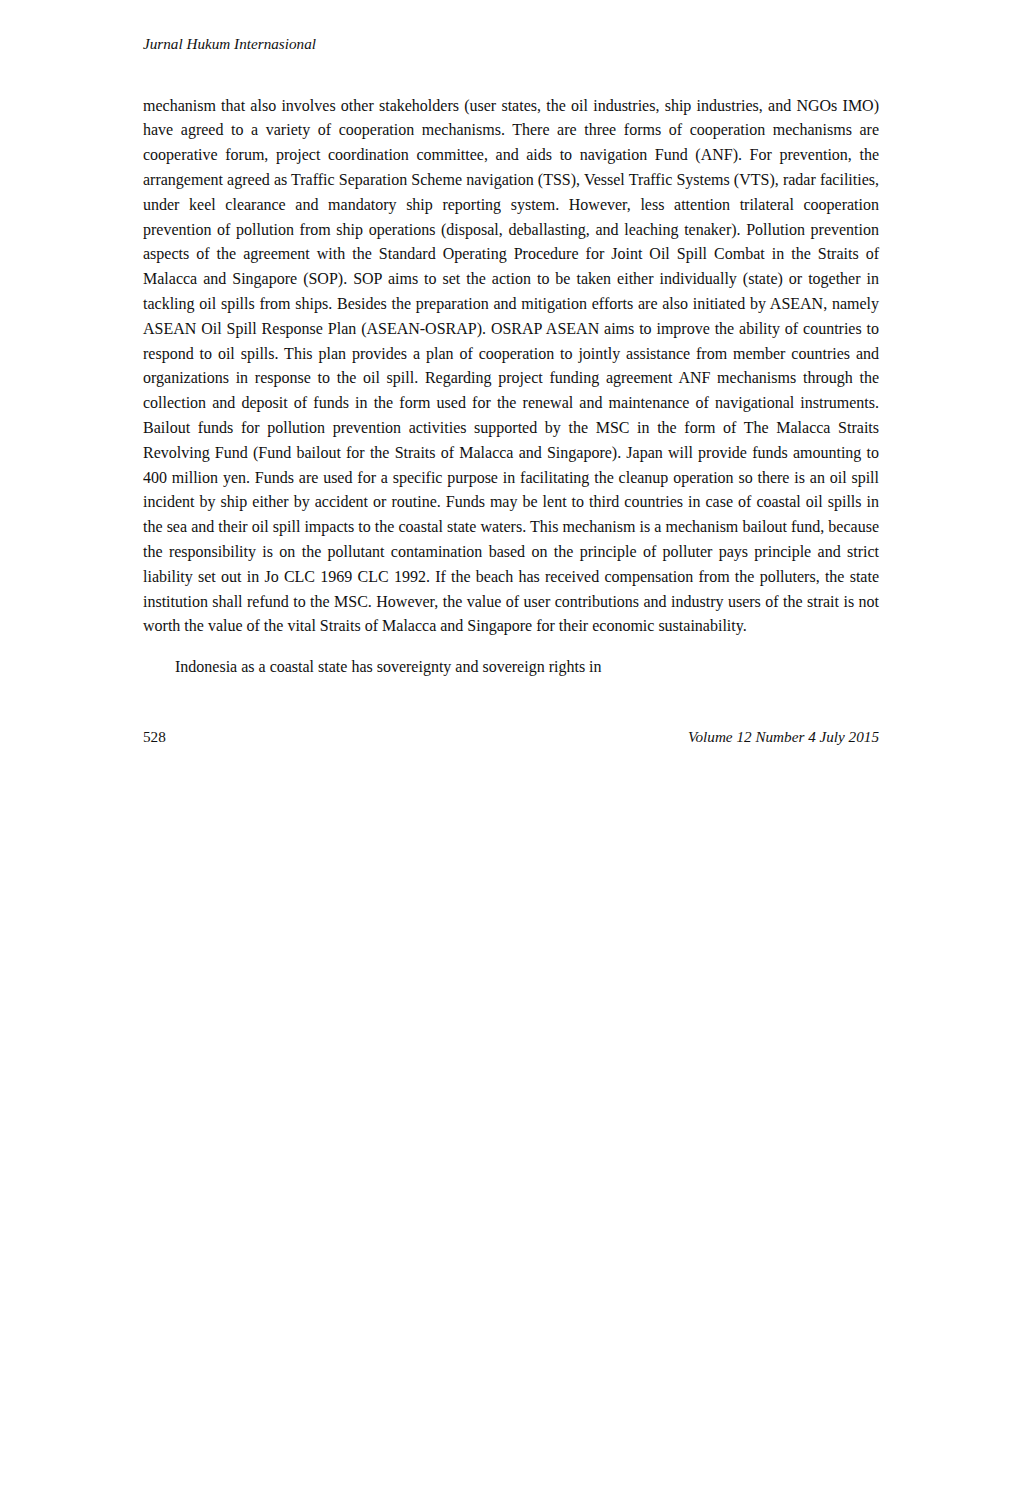Jurnal Hukum Internasional
mechanism that also involves other stakeholders (user states, the oil industries, ship industries, and NGOs IMO) have agreed to a variety of cooperation mechanisms. There are three forms of cooperation mechanisms are cooperative forum, project coordination committee, and aids to navigation Fund (ANF). For prevention, the arrangement agreed as Traffic Separation Scheme navigation (TSS), Vessel Traffic Systems (VTS), radar facilities, under keel clearance and mandatory ship reporting system. However, less attention trilateral cooperation prevention of pollution from ship operations (disposal, deballasting, and leaching tenaker). Pollution prevention aspects of the agreement with the Standard Operating Procedure for Joint Oil Spill Combat in the Straits of Malacca and Singapore (SOP). SOP aims to set the action to be taken either individually (state) or together in tackling oil spills from ships. Besides the preparation and mitigation efforts are also initiated by ASEAN, namely ASEAN Oil Spill Response Plan (ASEAN-OSRAP). OSRAP ASEAN aims to improve the ability of countries to respond to oil spills. This plan provides a plan of cooperation to jointly assistance from member countries and organizations in response to the oil spill. Regarding project funding agreement ANF mechanisms through the collection and deposit of funds in the form used for the renewal and maintenance of navigational instruments. Bailout funds for pollution prevention activities supported by the MSC in the form of The Malacca Straits Revolving Fund (Fund bailout for the Straits of Malacca and Singapore). Japan will provide funds amounting to 400 million yen. Funds are used for a specific purpose in facilitating the cleanup operation so there is an oil spill incident by ship either by accident or routine. Funds may be lent to third countries in case of coastal oil spills in the sea and their oil spill impacts to the coastal state waters. This mechanism is a mechanism bailout fund, because the responsibility is on the pollutant contamination based on the principle of polluter pays principle and strict liability set out in Jo CLC 1969 CLC 1992. If the beach has received compensation from the polluters, the state institution shall refund to the MSC. However, the value of user contributions and industry users of the strait is not worth the value of the vital Straits of Malacca and Singapore for their economic sustainability.
Indonesia as a coastal state has sovereignty and sovereign rights in
528 Volume 12 Number 4 July 2015